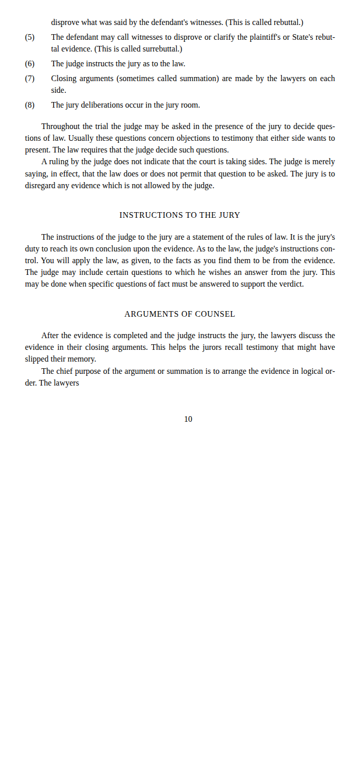disprove what was said by the defendant's witnesses. (This is called rebuttal.)
(5) The defendant may call witnesses to disprove or clarify the plaintiff's or State's rebuttal evidence. (This is called surrebuttal.)
(6) The judge instructs the jury as to the law.
(7) Closing arguments (sometimes called summation) are made by the lawyers on each side.
(8) The jury deliberations occur in the jury room.
Throughout the trial the judge may be asked in the presence of the jury to decide questions of law. Usually these questions concern objections to testimony that either side wants to present. The law requires that the judge decide such questions.
A ruling by the judge does not indicate that the court is taking sides. The judge is merely saying, in effect, that the law does or does not permit that question to be asked. The jury is to disregard any evidence which is not allowed by the judge.
INSTRUCTIONS TO THE JURY
The instructions of the judge to the jury are a statement of the rules of law. It is the jury's duty to reach its own conclusion upon the evidence. As to the law, the judge's instructions control. You will apply the law, as given, to the facts as you find them to be from the evidence. The judge may include certain questions to which he wishes an answer from the jury. This may be done when specific questions of fact must be answered to support the verdict.
ARGUMENTS OF COUNSEL
After the evidence is completed and the judge instructs the jury, the lawyers discuss the evidence in their closing arguments. This helps the jurors recall testimony that might have slipped their memory.
The chief purpose of the argument or summation is to arrange the evidence in logical order. The lawyers
10